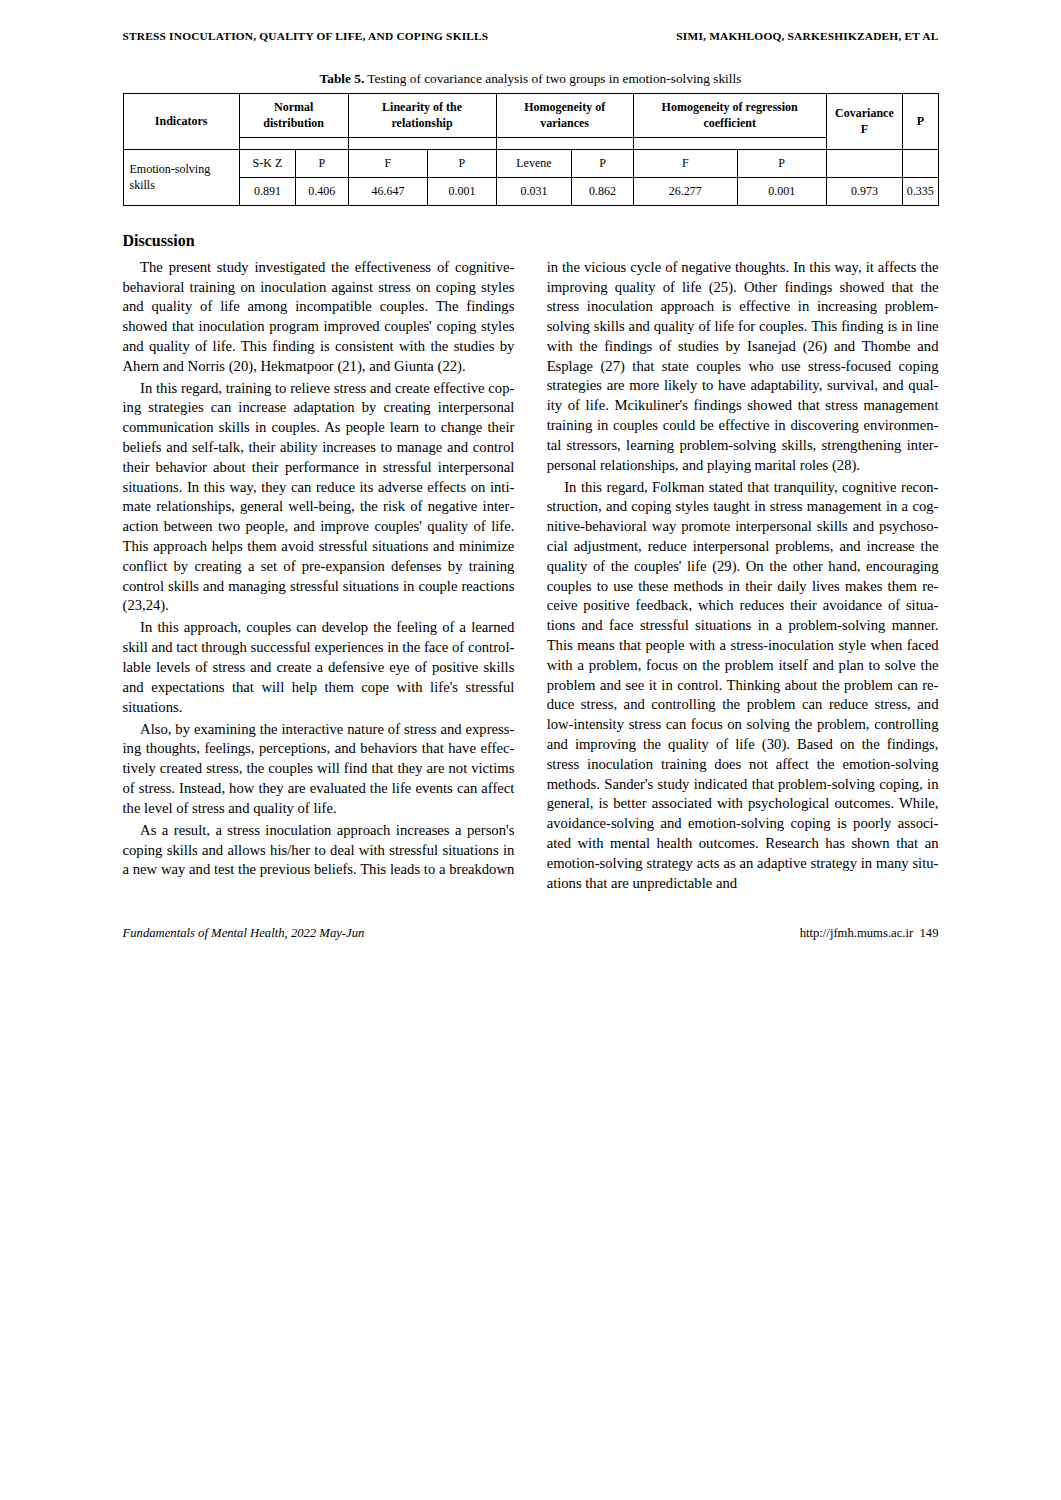STRESS INOCULATION, QUALITY OF LIFE, AND COPING SKILLS SIMI, MAKHLOOQ, SARKESHIKZADEH, ET AL
Table 5. Testing of covariance analysis of two groups in emotion-solving skills
| Indicators | Normal distribution | Linearity of the relationship | Homogeneity of variances | Homogeneity of regression coefficient | Covariance F | P |
| --- | --- | --- | --- | --- | --- | --- |
| Emotion-solving skills | S-K Z | P | F | P | Levene | P | F | P | | |
| 0.891 | 0.406 | 46.647 | 0.001 | 0.031 | 0.862 | 26.277 | 0.001 | 0.973 | 0.335 |
Discussion
The present study investigated the effectiveness of cognitive-behavioral training on inoculation against stress on coping styles and quality of life among incompatible couples. The findings showed that inoculation program improved couples' coping styles and quality of life. This finding is consistent with the studies by Ahern and Norris (20), Hekmatpoor (21), and Giunta (22).
In this regard, training to relieve stress and create effective coping strategies can increase adaptation by creating interpersonal communication skills in couples. As people learn to change their beliefs and self-talk, their ability increases to manage and control their behavior about their performance in stressful interpersonal situations. In this way, they can reduce its adverse effects on intimate relationships, general well-being, the risk of negative interaction between two people, and improve couples' quality of life. This approach helps them avoid stressful situations and minimize conflict by creating a set of pre-expansion defenses by training control skills and managing stressful situations in couple reactions (23,24).
In this approach, couples can develop the feeling of a learned skill and tact through successful experiences in the face of controllable levels of stress and create a defensive eye of positive skills and expectations that will help them cope with life's stressful situations.
Also, by examining the interactive nature of stress and expressing thoughts, feelings, perceptions, and behaviors that have effectively created stress, the couples will find that they are not victims of stress. Instead, how they are evaluated the life events can affect the level of stress and quality of life.
As a result, a stress inoculation approach increases a person's coping skills and allows his/her to deal with stressful situations in a new way and test the previous beliefs. This leads to a breakdown in the vicious cycle of negative thoughts. In this way, it affects the improving quality of life (25). Other findings showed that the stress inoculation approach is effective in increasing problem-solving skills and quality of life for couples. This finding is in line with the findings of studies by Isanejad (26) and Thombe and Esplage (27) that state couples who use stress-focused coping strategies are more likely to have adaptability, survival, and quality of life. Mcikuliner's findings showed that stress management training in couples could be effective in discovering environmental stressors, learning problem-solving skills, strengthening interpersonal relationships, and playing marital roles (28).
In this regard, Folkman stated that tranquility, cognitive reconstruction, and coping styles taught in stress management in a cognitive-behavioral way promote interpersonal skills and psychosocial adjustment, reduce interpersonal problems, and increase the quality of the couples' life (29). On the other hand, encouraging couples to use these methods in their daily lives makes them receive positive feedback, which reduces their avoidance of situations and face stressful situations in a problem-solving manner. This means that people with a stress-inoculation style when faced with a problem, focus on the problem itself and plan to solve the problem and see it in control. Thinking about the problem can reduce stress, and controlling the problem can reduce stress, and low-intensity stress can focus on solving the problem, controlling and improving the quality of life (30). Based on the findings, stress inoculation training does not affect the emotion-solving methods. Sander's study indicated that problem-solving coping, in general, is better associated with psychological outcomes. While, avoidance-solving and emotion-solving coping is poorly associated with mental health outcomes. Research has shown that an emotion-solving strategy acts as an adaptive strategy in many situations that are unpredictable and
Fundamentals of Mental Health, 2022 May-Jun http://jfmh.mums.ac.ir 149